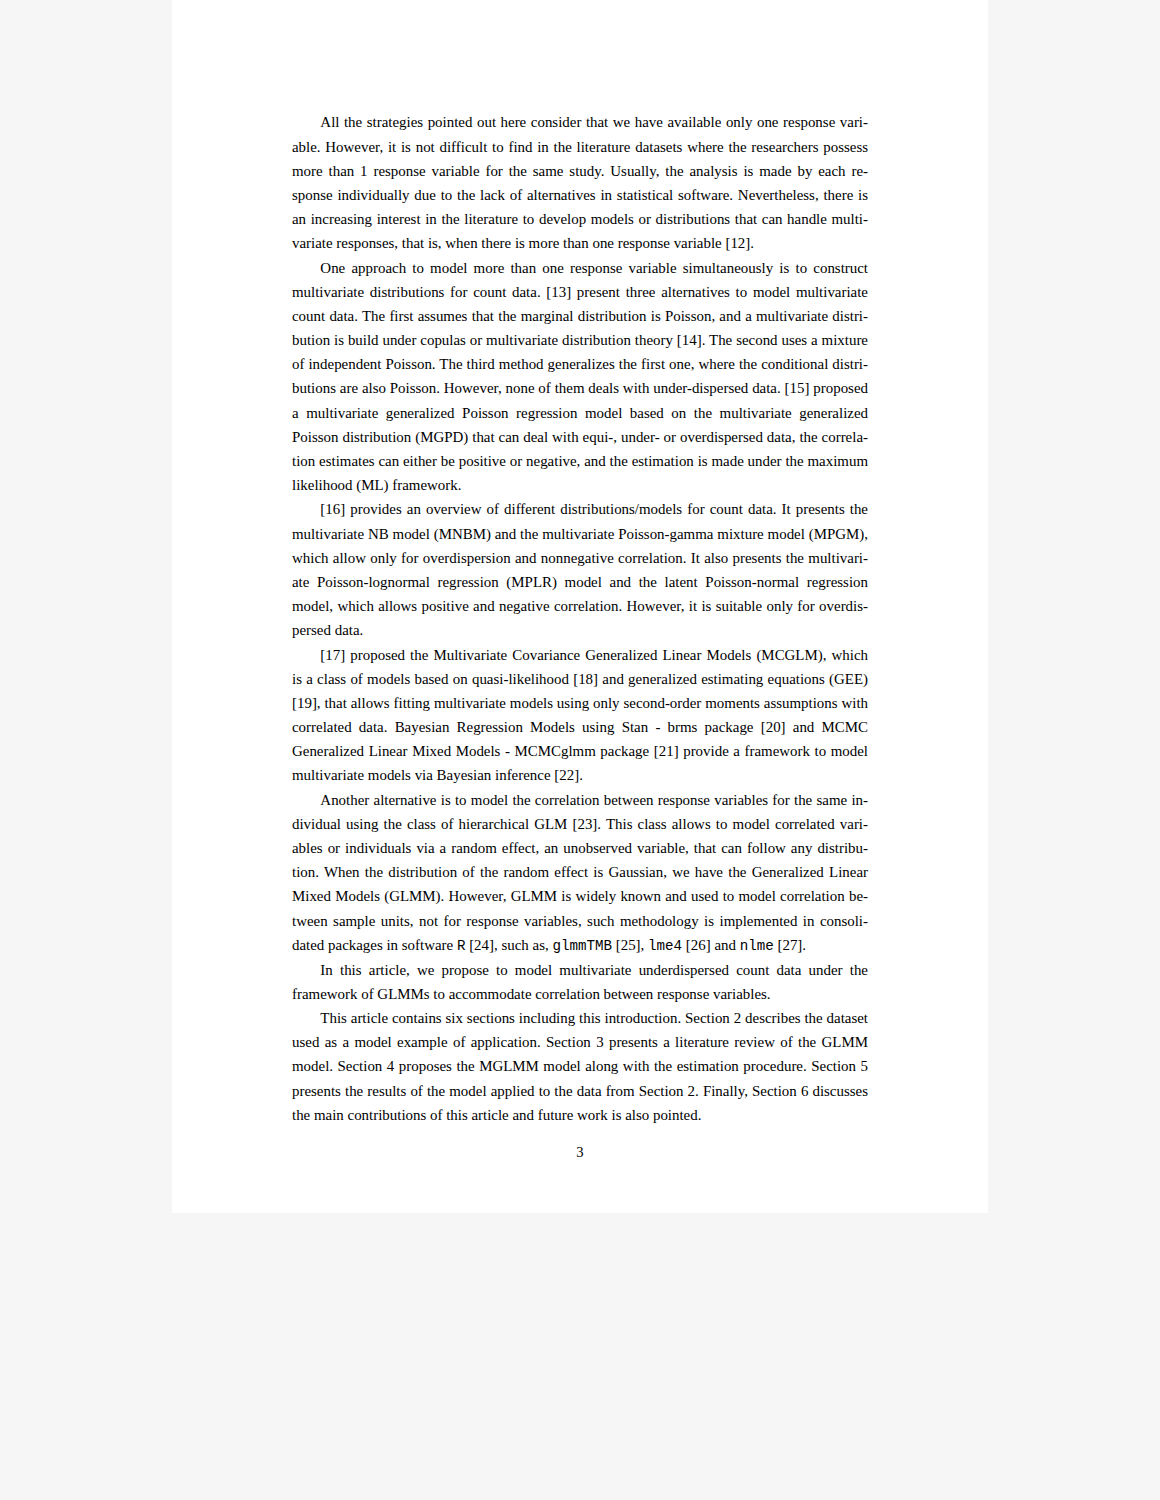All the strategies pointed out here consider that we have available only one response variable. However, it is not difficult to find in the literature datasets where the researchers possess more than 1 response variable for the same study. Usually, the analysis is made by each response individually due to the lack of alternatives in statistical software. Nevertheless, there is an increasing interest in the literature to develop models or distributions that can handle multivariate responses, that is, when there is more than one response variable [12].
One approach to model more than one response variable simultaneously is to construct multivariate distributions for count data. [13] present three alternatives to model multivariate count data. The first assumes that the marginal distribution is Poisson, and a multivariate distribution is build under copulas or multivariate distribution theory [14]. The second uses a mixture of independent Poisson. The third method generalizes the first one, where the conditional distributions are also Poisson. However, none of them deals with under-dispersed data. [15] proposed a multivariate generalized Poisson regression model based on the multivariate generalized Poisson distribution (MGPD) that can deal with equi-, under- or overdispersed data, the correlation estimates can either be positive or negative, and the estimation is made under the maximum likelihood (ML) framework.
[16] provides an overview of different distributions/models for count data. It presents the multivariate NB model (MNBM) and the multivariate Poisson-gamma mixture model (MPGM), which allow only for overdispersion and nonnegative correlation. It also presents the multivariate Poisson-lognormal regression (MPLR) model and the latent Poisson-normal regression model, which allows positive and negative correlation. However, it is suitable only for overdispersed data.
[17] proposed the Multivariate Covariance Generalized Linear Models (MCGLM), which is a class of models based on quasi-likelihood [18] and generalized estimating equations (GEE) [19], that allows fitting multivariate models using only second-order moments assumptions with correlated data. Bayesian Regression Models using Stan - brms package [20] and MCMC Generalized Linear Mixed Models - MCMCglmm package [21] provide a framework to model multivariate models via Bayesian inference [22].
Another alternative is to model the correlation between response variables for the same individual using the class of hierarchical GLM [23]. This class allows to model correlated variables or individuals via a random effect, an unobserved variable, that can follow any distribution. When the distribution of the random effect is Gaussian, we have the Generalized Linear Mixed Models (GLMM). However, GLMM is widely known and used to model correlation between sample units, not for response variables, such methodology is implemented in consolidated packages in software R [24], such as, glmmTMB [25], lme4 [26] and nlme [27].
In this article, we propose to model multivariate underdispersed count data under the framework of GLMMs to accommodate correlation between response variables.
This article contains six sections including this introduction. Section 2 describes the dataset used as a model example of application. Section 3 presents a literature review of the GLMM model. Section 4 proposes the MGLMM model along with the estimation procedure. Section 5 presents the results of the model applied to the data from Section 2. Finally, Section 6 discusses the main contributions of this article and future work is also pointed.
3